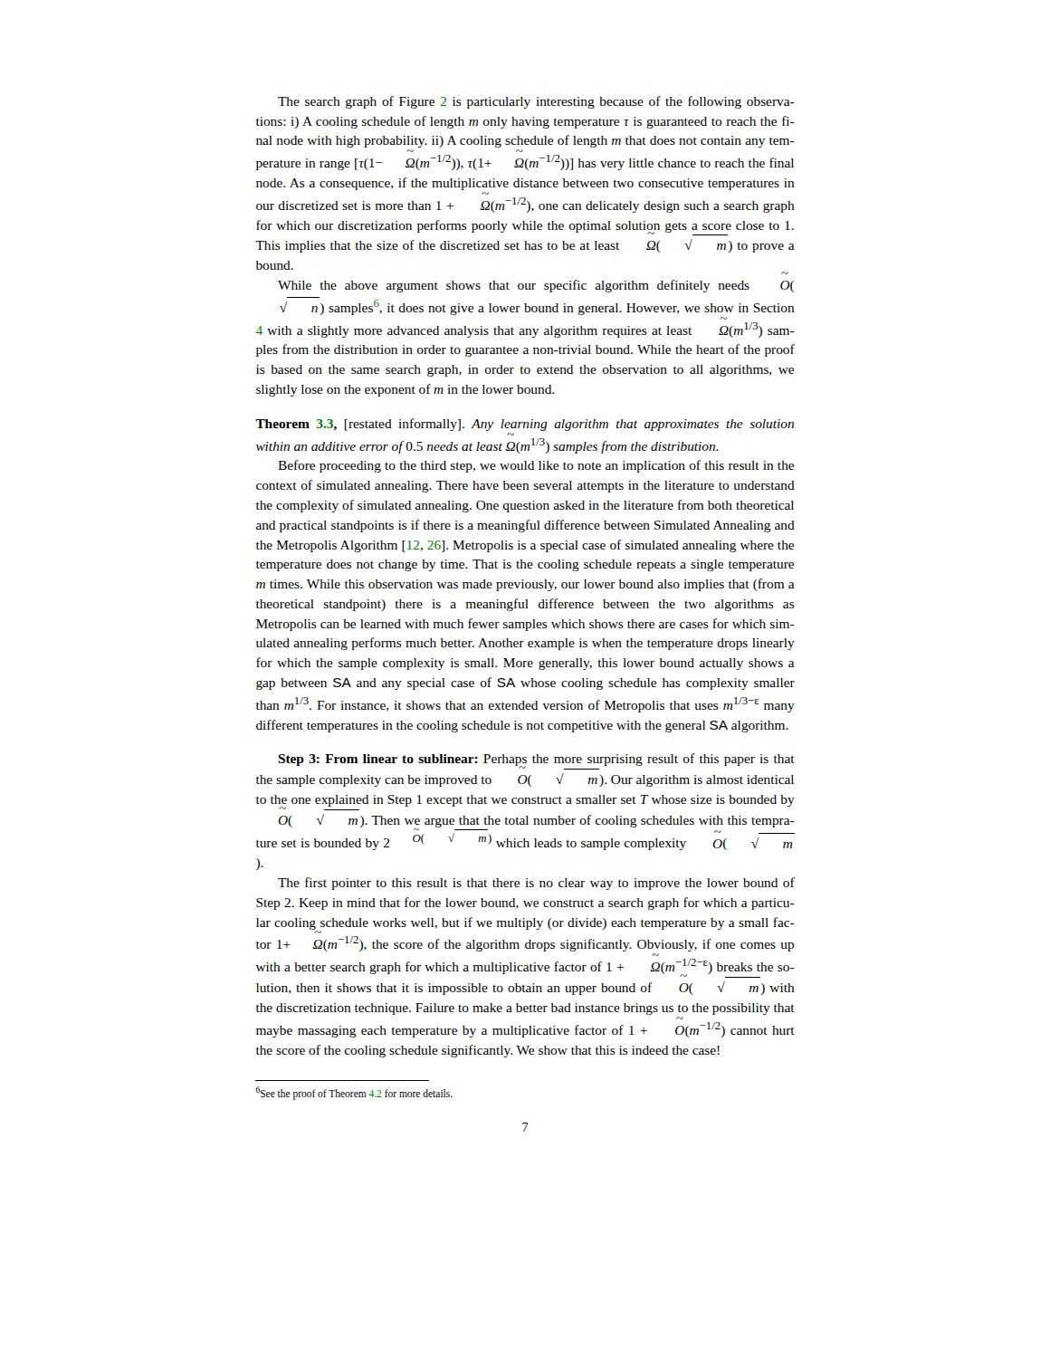The search graph of Figure 2 is particularly interesting because of the following observations: i) A cooling schedule of length m only having temperature τ is guaranteed to reach the final node with high probability. ii) A cooling schedule of length m that does not contain any temperature in range [τ(1−~Ω(m−1/2)), τ(1+~Ω(m−1/2))] has very little chance to reach the final node. As a consequence, if the multiplicative distance between two consecutive temperatures in our discretized set is more than 1 + ~Ω(m−1/2), one can delicately design such a search graph for which our discretization performs poorly while the optimal solution gets a score close to 1. This implies that the size of the discretized set has to be at least ~Ω(√m) to prove a bound.
While the above argument shows that our specific algorithm definitely needs ~O(√n) samples6, it does not give a lower bound in general. However, we show in Section 4 with a slightly more advanced analysis that any algorithm requires at least ~Ω(m1/3) samples from the distribution in order to guarantee a non-trivial bound. While the heart of the proof is based on the same search graph, in order to extend the observation to all algorithms, we slightly lose on the exponent of m in the lower bound.
Theorem 3.3, [restated informally]. Any learning algorithm that approximates the solution within an additive error of 0.5 needs at least ~Ω(m1/3) samples from the distribution.
Before proceeding to the third step, we would like to note an implication of this result in the context of simulated annealing. There have been several attempts in the literature to understand the complexity of simulated annealing. One question asked in the literature from both theoretical and practical standpoints is if there is a meaningful difference between Simulated Annealing and the Metropolis Algorithm [12, 26]. Metropolis is a special case of simulated annealing where the temperature does not change by time. That is the cooling schedule repeats a single temperature m times. While this observation was made previously, our lower bound also implies that (from a theoretical standpoint) there is a meaningful difference between the two algorithms as Metropolis can be learned with much fewer samples which shows there are cases for which simulated annealing performs much better. Another example is when the temperature drops linearly for which the sample complexity is small. More generally, this lower bound actually shows a gap between SA and any special case of SA whose cooling schedule has complexity smaller than m1/3. For instance, it shows that an extended version of Metropolis that uses m1/3−ε many different temperatures in the cooling schedule is not competitive with the general SA algorithm.
Step 3: From linear to sublinear: Perhaps the more surprising result of this paper is that the sample complexity can be improved to ~O(√m). Our algorithm is almost identical to the one explained in Step 1 except that we construct a smaller set T whose size is bounded by ~O(√m). Then we argue that the total number of cooling schedules with this temprature set is bounded by 2~O(√m) which leads to sample complexity ~O(√m).
The first pointer to this result is that there is no clear way to improve the lower bound of Step 2. Keep in mind that for the lower bound, we construct a search graph for which a particular cooling schedule works well, but if we multiply (or divide) each temperature by a small factor 1+~Ω(m−1/2), the score of the algorithm drops significantly. Obviously, if one comes up with a better search graph for which a multiplicative factor of 1 + ~Ω(m−1/2−ε) breaks the solution, then it shows that it is impossible to obtain an upper bound of ~O(√m) with the discretization technique. Failure to make a better bad instance brings us to the possibility that maybe massaging each temperature by a multiplicative factor of 1 + ~O(m−1/2) cannot hurt the score of the cooling schedule significantly. We show that this is indeed the case!
6See the proof of Theorem 4.2 for more details.
7